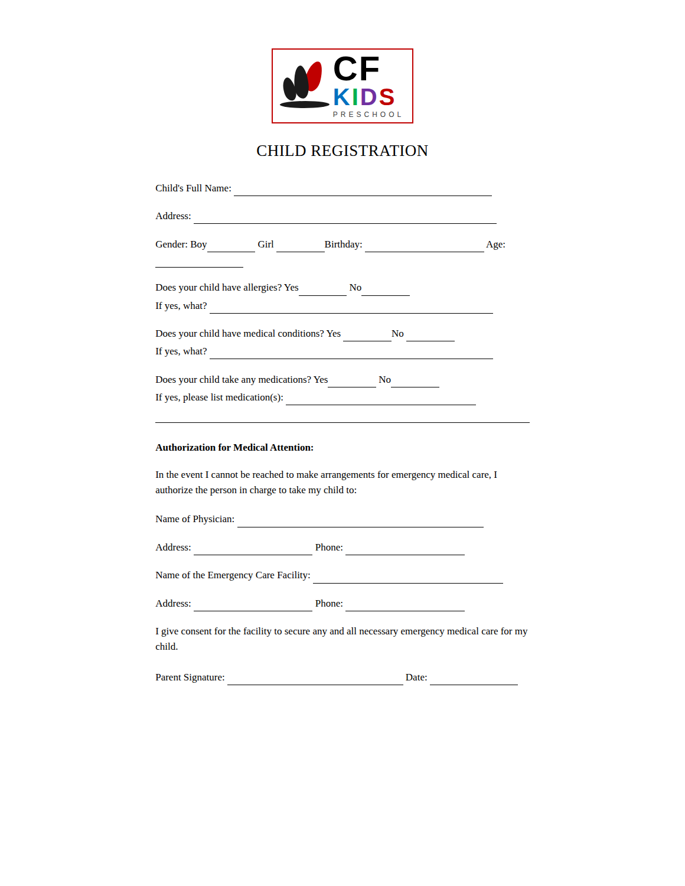| | CF K I D S PRESCHOOL |
CHILD REGISTRATION
Child's Full Name:
Address:
Gender: Boy Girl Birthday: Age:
Does your child have allergies? Yes No
If yes, what?
Does your child have medical conditions? Yes No
If yes, what?
Does your child take any medications? Yes No
If yes, please list medication(s):
Authorization for Medical Attention:
In the event I cannot be reached to make arrangements for emergency medical care, I authorize the person in charge to take my child to:
Name of Physician:
Address: Phone:
Name of the Emergency Care Facility:
Address: Phone:
I give consent for the facility to secure any and all necessary emergency medical care for my child.
Parent Signature: Date: